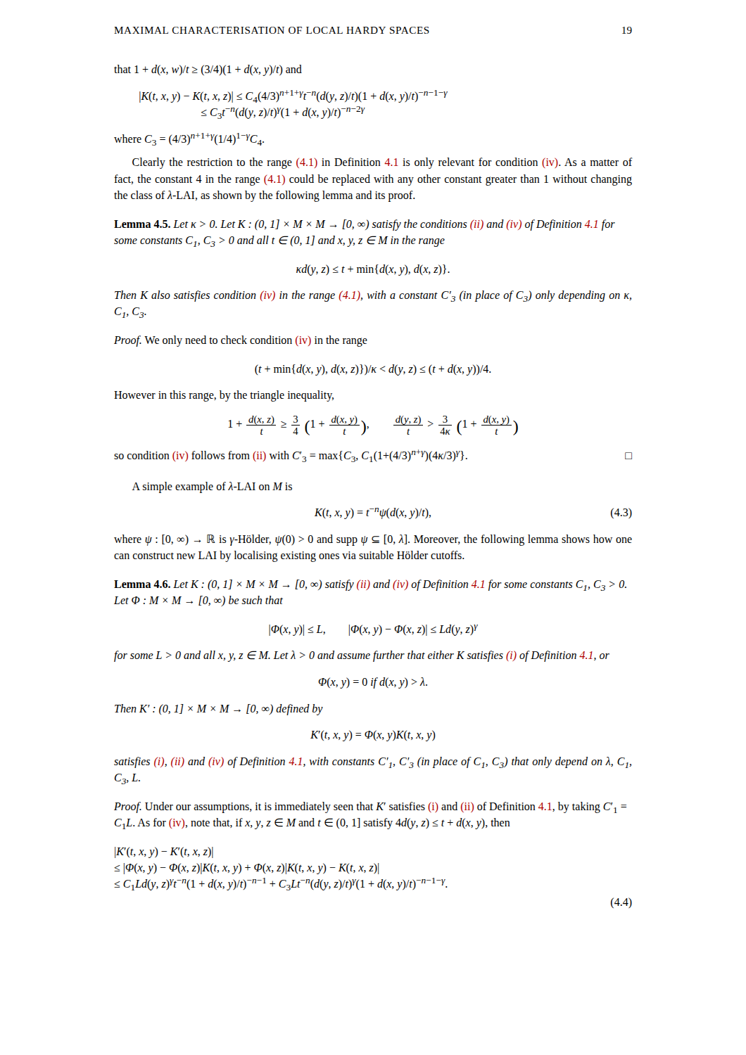MAXIMAL CHARACTERISATION OF LOCAL HARDY SPACES 19
that 1 + d(x, w)/t ≥ (3/4)(1 + d(x, y)/t) and
|K(t, x, y) − K(t, x, z)| ≤ C4(4/3)n+1+γt−n(d(y, z)/t)(1 + d(x, y)/t)−n−1−γ
≤ C3t−n(d(y, z)/t)γ(1 + d(x, y)/t)−n−2γ
where C3 = (4/3)n+1+γ(1/4)1−γC4.
Clearly the restriction to the range (4.1) in Definition 4.1 is only relevant for condition (iv). As a matter of fact, the constant 4 in the range (4.1) could be replaced with any other constant greater than 1 without changing the class of λ-LAI, as shown by the following lemma and its proof.
Lemma 4.5. Let κ > 0. Let K : (0, 1] × M × M → [0, ∞) satisfy the conditions (ii) and (iv) of Definition 4.1 for some constants C1, C3 > 0 and all t ∈ (0, 1] and x, y, z ∈ M in the range
κd(y, z) ≤ t + min{d(x, y), d(x, z)}.
Then K also satisfies condition (iv) in the range (4.1), with a constant C′3 (in place of C3) only depending on κ, C1, C3.
Proof. We only need to check condition (iv) in the range
(t + min{d(x, y), d(x, z)})/κ < d(y, z) ≤ (t + d(x, y))/4.
However in this range, by the triangle inequality,
1 + d(x, z) t ≥ 34 (1 + d(x, y) t), d(y, z) t > 34κ (1 + d(x, y) t)
so condition (iv) follows from (ii) with C′3 = max{C3, C1(1+(4/3)n+γ)(4κ/3)γ}. □
A simple example of λ-LAI on M is
K(t, x, y) = t−nψ(d(x, y)/t), (4.3)
where ψ : [0, ∞) → ℝ is γ-Hölder, ψ(0) > 0 and supp ψ ⊆ [0, λ]. Moreover, the following lemma shows how one can construct new LAI by localising existing ones via suitable Hölder cutoffs.
Lemma 4.6. Let K : (0, 1] × M × M → [0, ∞) satisfy (ii) and (iv) of Definition 4.1 for some constants C1, C3 > 0. Let Φ : M × M → [0, ∞) be such that
|Φ(x, y)| ≤ L, |Φ(x, y) − Φ(x, z)| ≤ Ld(y, z)γ
for some L > 0 and all x, y, z ∈ M. Let λ > 0 and assume further that either K satisfies (i) of Definition 4.1, or
Φ(x, y) = 0 if d(x, y) > λ.
Then K′ : (0, 1] × M × M → [0, ∞) defined by
K′(t, x, y) = Φ(x, y)K(t, x, y)
satisfies (i), (ii) and (iv) of Definition 4.1, with constants C′1, C′3 (in place of C1, C3) that only depend on λ, C1, C3, L.
Proof. Under our assumptions, it is immediately seen that K′ satisfies (i) and (ii) of Definition 4.1, by taking C′1 = C1L. As for (iv), note that, if x, y, z ∈ M and t ∈ (0, 1] satisfy 4d(y, z) ≤ t + d(x, y), then
|K′(t, x, y) − K′(t, x, z)|
≤ |Φ(x, y) − Φ(x, z)|K(t, x, y) + Φ(x, z)|K(t, x, y) − K(t, x, z)|
≤ C1Ld(y, z)γt−n(1 + d(x, y)/t)−n−1 + C3Lt−n(d(y, z)/t)γ(1 + d(x, y)/t)−n−1−γ.
(4.4)